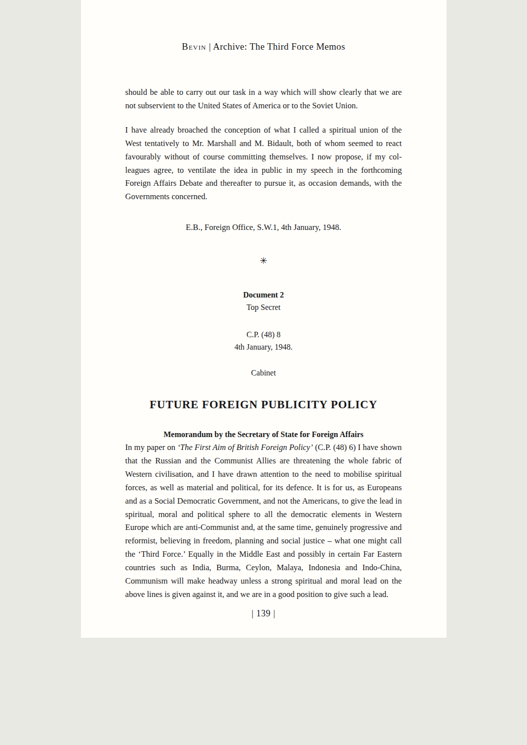Bevin | Archive: The Third Force Memos
should be able to carry out our task in a way which will show clearly that we are not subservient to the United States of America or to the Soviet Union.
I have already broached the conception of what I called a spiritual union of the West tentatively to Mr. Marshall and M. Bidault, both of whom seemed to react favourably without of course committing themselves. I now propose, if my colleagues agree, to ventilate the idea in public in my speech in the forthcoming Foreign Affairs Debate and thereafter to pursue it, as occasion demands, with the Governments concerned.
E.B., Foreign Office, S.W.1, 4th January, 1948.
✳
Document 2 Top Secret
C.P. (48) 8 4th January, 1948.
Cabinet
FUTURE FOREIGN PUBLICITY POLICY
Memorandum by the Secretary of State for Foreign Affairs
In my paper on ‘The First Aim of British Foreign Policy’ (C.P. (48) 6) I have shown that the Russian and the Communist Allies are threatening the whole fabric of Western civilisation, and I have drawn attention to the need to mobilise spiritual forces, as well as material and political, for its defence. It is for us, as Europeans and as a Social Democratic Government, and not the Americans, to give the lead in spiritual, moral and political sphere to all the democratic elements in Western Europe which are anti-Communist and, at the same time, genuinely progressive and reformist, believing in freedom, planning and social justice – what one might call the ‘Third Force.’ Equally in the Middle East and possibly in certain Far Eastern countries such as India, Burma, Ceylon, Malaya, Indonesia and Indo-China, Communism will make headway unless a strong spiritual and moral lead on the above lines is given against it, and we are in a good position to give such a lead.
| 139 |